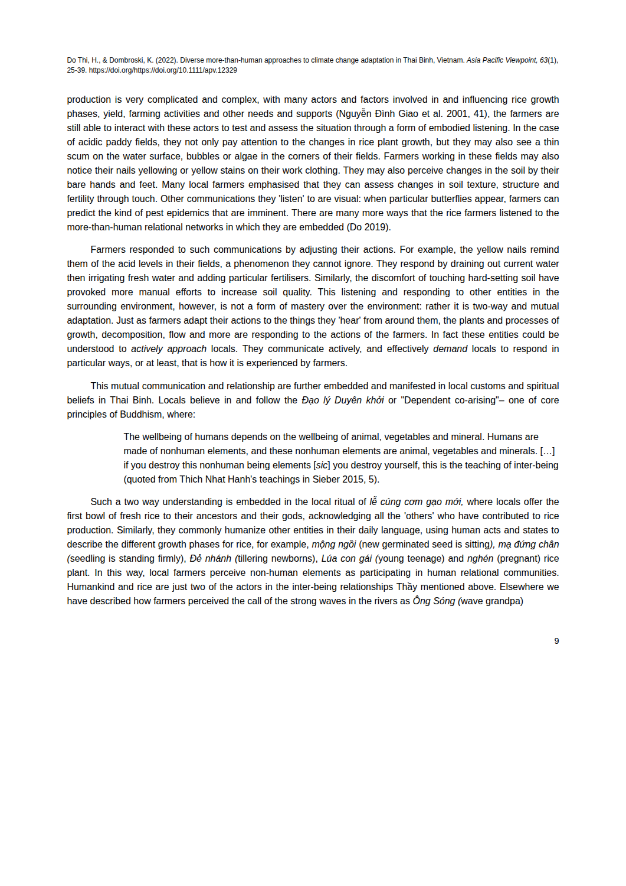Do Thi, H., & Dombroski, K. (2022). Diverse more-than-human approaches to climate change adaptation in Thai Binh, Vietnam. Asia Pacific Viewpoint, 63(1), 25-39. https://doi.org/https://doi.org/10.1111/apv.12329
production is very complicated and complex, with many actors and factors involved in and influencing rice growth phases, yield, farming activities and other needs and supports (Nguyễn Đình Giao et al. 2001, 41), the farmers are still able to interact with these actors to test and assess the situation through a form of embodied listening. In the case of acidic paddy fields, they not only pay attention to the changes in rice plant growth, but they may also see a thin scum on the water surface, bubbles or algae in the corners of their fields. Farmers working in these fields may also notice their nails yellowing or yellow stains on their work clothing. They may also perceive changes in the soil by their bare hands and feet. Many local farmers emphasised that they can assess changes in soil texture, structure and fertility through touch. Other communications they 'listen' to are visual: when particular butterflies appear, farmers can predict the kind of pest epidemics that are imminent. There are many more ways that the rice farmers listened to the more-than-human relational networks in which they are embedded (Do 2019).
Farmers responded to such communications by adjusting their actions. For example, the yellow nails remind them of the acid levels in their fields, a phenomenon they cannot ignore. They respond by draining out current water then irrigating fresh water and adding particular fertilisers. Similarly, the discomfort of touching hard-setting soil have provoked more manual efforts to increase soil quality. This listening and responding to other entities in the surrounding environment, however, is not a form of mastery over the environment: rather it is two-way and mutual adaptation. Just as farmers adapt their actions to the things they 'hear' from around them, the plants and processes of growth, decomposition, flow and more are responding to the actions of the farmers. In fact these entities could be understood to actively approach locals. They communicate actively, and effectively demand locals to respond in particular ways, or at least, that is how it is experienced by farmers.
This mutual communication and relationship are further embedded and manifested in local customs and spiritual beliefs in Thai Binh. Locals believe in and follow the Đạo lý Duyên khởi or "Dependent co-arising"– one of core principles of Buddhism, where:
The wellbeing of humans depends on the wellbeing of animal, vegetables and mineral. Humans are made of nonhuman elements, and these nonhuman elements are animal, vegetables and minerals. […] if you destroy this nonhuman being elements [sic] you destroy yourself, this is the teaching of inter-being (quoted from Thich Nhat Hanh's teachings in Sieber 2015, 5).
Such a two way understanding is embedded in the local ritual of lễ cúng cơm gạo mới, where locals offer the first bowl of fresh rice to their ancestors and their gods, acknowledging all the 'others' who have contributed to rice production. Similarly, they commonly humanize other entities in their daily language, using human acts and states to describe the different growth phases for rice, for example, mộng ngồi (new germinated seed is sitting), mạ đứng chân (seedling is standing firmly), Đẻ nhánh (tillering newborns), Lúa con gái (young teenage) and nghén (pregnant) rice plant. In this way, local farmers perceive non-human elements as participating in human relational communities. Humankind and rice are just two of the actors in the inter-being relationships Thầy mentioned above. Elsewhere we have described how farmers perceived the call of the strong waves in the rivers as Ông Sóng (wave grandpa)
9